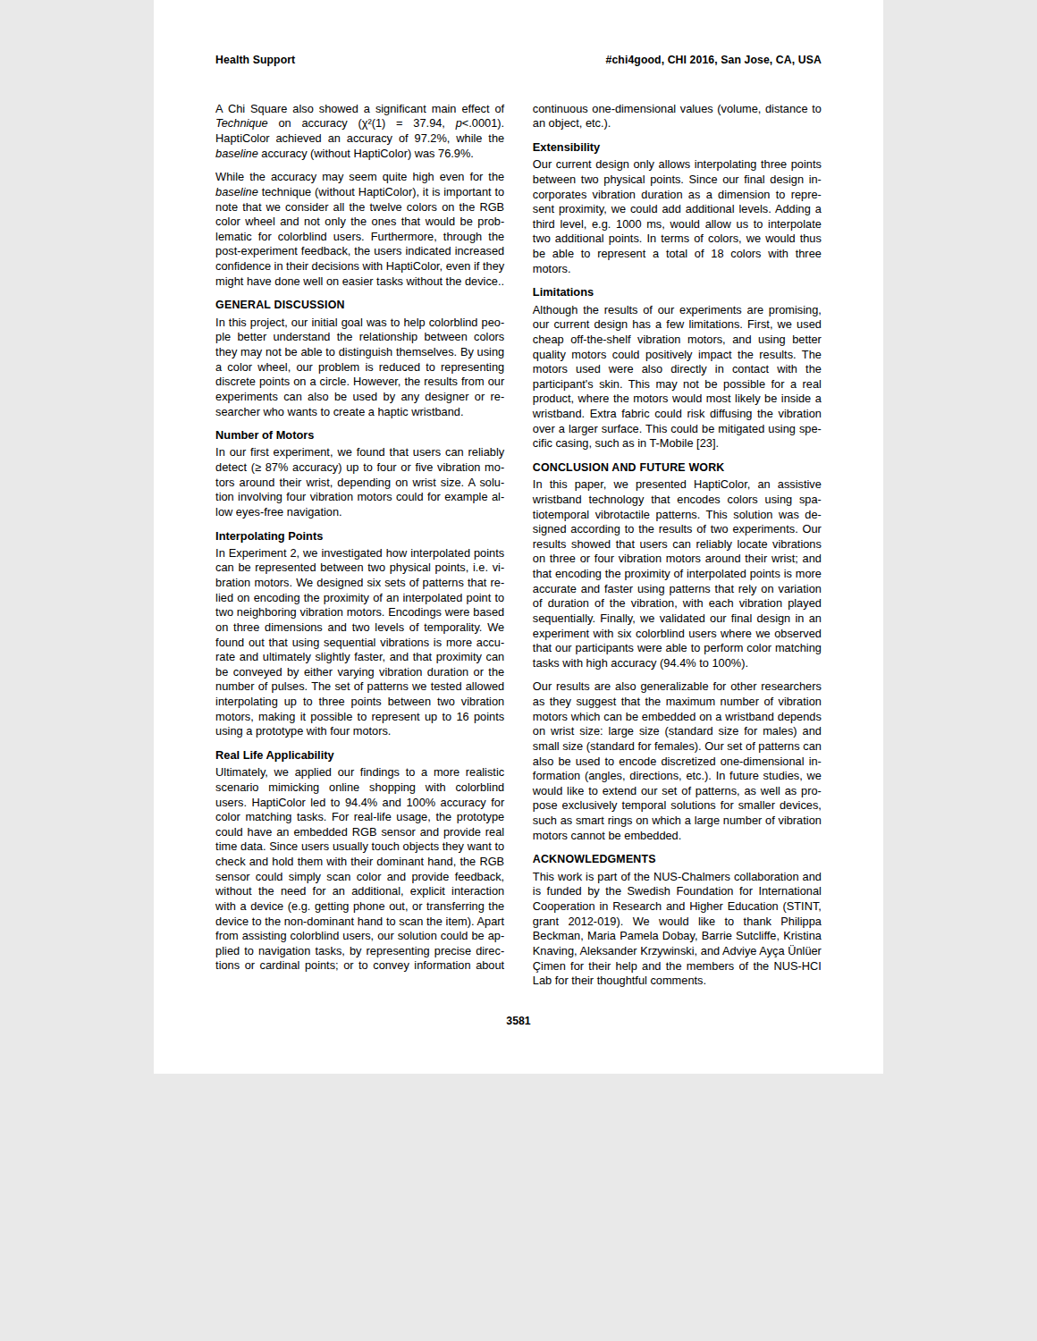Health Support
#chi4good, CHI 2016, San Jose, CA, USA
A Chi Square also showed a significant main effect of Technique on accuracy (χ²(1) = 37.94, p<.0001). HaptiColor achieved an accuracy of 97.2%, while the baseline accuracy (without HaptiColor) was 76.9%.
While the accuracy may seem quite high even for the baseline technique (without HaptiColor), it is important to note that we consider all the twelve colors on the RGB color wheel and not only the ones that would be problematic for colorblind users. Furthermore, through the post-experiment feedback, the users indicated increased confidence in their decisions with HaptiColor, even if they might have done well on easier tasks without the device..
General Discussion
In this project, our initial goal was to help colorblind people better understand the relationship between colors they may not be able to distinguish themselves. By using a color wheel, our problem is reduced to representing discrete points on a circle. However, the results from our experiments can also be used by any designer or researcher who wants to create a haptic wristband.
Number of Motors
In our first experiment, we found that users can reliably detect (≥ 87% accuracy) up to four or five vibration motors around their wrist, depending on wrist size. A solution involving four vibration motors could for example allow eyes-free navigation.
Interpolating Points
In Experiment 2, we investigated how interpolated points can be represented between two physical points, i.e. vibration motors. We designed six sets of patterns that relied on encoding the proximity of an interpolated point to two neighboring vibration motors. Encodings were based on three dimensions and two levels of temporality. We found out that using sequential vibrations is more accurate and ultimately slightly faster, and that proximity can be conveyed by either varying vibration duration or the number of pulses. The set of patterns we tested allowed interpolating up to three points between two vibration motors, making it possible to represent up to 16 points using a prototype with four motors.
Real Life Applicability
Ultimately, we applied our findings to a more realistic scenario mimicking online shopping with colorblind users. HaptiColor led to 94.4% and 100% accuracy for color matching tasks. For real-life usage, the prototype could have an embedded RGB sensor and provide real time data. Since users usually touch objects they want to check and hold them with their dominant hand, the RGB sensor could simply scan color and provide feedback, without the need for an additional, explicit interaction with a device (e.g. getting phone out, or transferring the device to the non-dominant hand to scan the item). Apart from assisting colorblind users, our solution could be applied to navigation tasks, by representing precise directions or cardinal points; or to convey information about continuous one-dimensional values (volume, distance to an object, etc.).
Extensibility
Our current design only allows interpolating three points between two physical points. Since our final design incorporates vibration duration as a dimension to represent proximity, we could add additional levels. Adding a third level, e.g. 1000 ms, would allow us to interpolate two additional points. In terms of colors, we would thus be able to represent a total of 18 colors with three motors.
Limitations
Although the results of our experiments are promising, our current design has a few limitations. First, we used cheap off-the-shelf vibration motors, and using better quality motors could positively impact the results. The motors used were also directly in contact with the participant's skin. This may not be possible for a real product, where the motors would most likely be inside a wristband. Extra fabric could risk diffusing the vibration over a larger surface. This could be mitigated using specific casing, such as in T-Mobile [23].
Conclusion and Future Work
In this paper, we presented HaptiColor, an assistive wristband technology that encodes colors using spatiotemporal vibrotactile patterns. This solution was designed according to the results of two experiments. Our results showed that users can reliably locate vibrations on three or four vibration motors around their wrist; and that encoding the proximity of interpolated points is more accurate and faster using patterns that rely on variation of duration of the vibration, with each vibration played sequentially. Finally, we validated our final design in an experiment with six colorblind users where we observed that our participants were able to perform color matching tasks with high accuracy (94.4% to 100%).
Our results are also generalizable for other researchers as they suggest that the maximum number of vibration motors which can be embedded on a wristband depends on wrist size: large size (standard size for males) and small size (standard for females). Our set of patterns can also be used to encode discretized one-dimensional information (angles, directions, etc.). In future studies, we would like to extend our set of patterns, as well as propose exclusively temporal solutions for smaller devices, such as smart rings on which a large number of vibration motors cannot be embedded.
Acknowledgments
This work is part of the NUS-Chalmers collaboration and is funded by the Swedish Foundation for International Cooperation in Research and Higher Education (STINT, grant 2012-019). We would like to thank Philippa Beckman, Maria Pamela Dobay, Barrie Sutcliffe, Kristina Knaving, Aleksander Krzywinski, and Adviye Ayça Ünlüer Çimen for their help and the members of the NUS-HCI Lab for their thoughtful comments.
3581